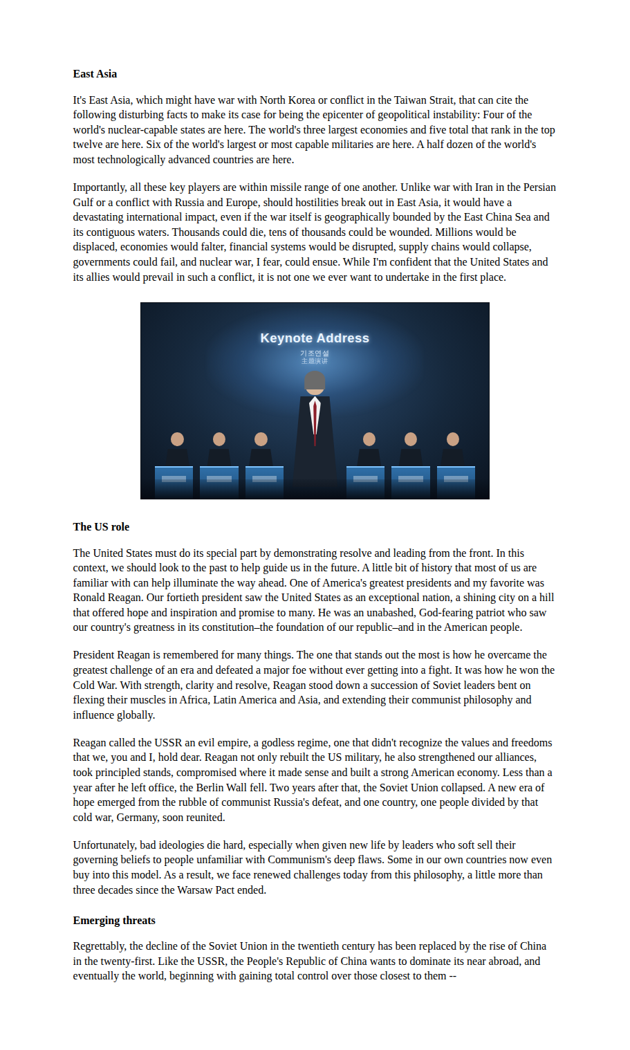East Asia
It's East Asia, which might have war with North Korea or conflict in the Taiwan Strait, that can cite the following disturbing facts to make its case for being the epicenter of geopolitical instability: Four of the world's nuclear-capable states are here. The world's three largest economies and five total that rank in the top twelve are here. Six of the world's largest or most capable militaries are here. A half dozen of the world's most technologically advanced countries are here.
Importantly, all these key players are within missile range of one another. Unlike war with Iran in the Persian Gulf or a conflict with Russia and Europe, should hostilities break out in East Asia, it would have a devastating international impact, even if the war itself is geographically bounded by the East China Sea and its contiguous waters. Thousands could die, tens of thousands could be wounded. Millions would be displaced, economies would falter, financial systems would be disrupted, supply chains would collapse, governments could fail, and nuclear war, I fear, could ensue. While I'm confident that the United States and its allies would prevail in such a conflict, it is not one we ever want to undertake in the first place.
Keynote Address
기조연설
主题演讲
The US role
The United States must do its special part by demonstrating resolve and leading from the front. In this context, we should look to the past to help guide us in the future. A little bit of history that most of us are familiar with can help illuminate the way ahead. One of America's greatest presidents and my favorite was Ronald Reagan. Our fortieth president saw the United States as an exceptional nation, a shining city on a hill that offered hope and inspiration and promise to many. He was an unabashed, God-fearing patriot who saw our country's greatness in its constitution–the foundation of our republic–and in the American people.
President Reagan is remembered for many things. The one that stands out the most is how he overcame the greatest challenge of an era and defeated a major foe without ever getting into a fight. It was how he won the Cold War. With strength, clarity and resolve, Reagan stood down a succession of Soviet leaders bent on flexing their muscles in Africa, Latin America and Asia, and extending their communist philosophy and influence globally.
Reagan called the USSR an evil empire, a godless regime, one that didn't recognize the values and freedoms that we, you and I, hold dear. Reagan not only rebuilt the US military, he also strengthened our alliances, took principled stands, compromised where it made sense and built a strong American economy. Less than a year after he left office, the Berlin Wall fell. Two years after that, the Soviet Union collapsed. A new era of hope emerged from the rubble of communist Russia's defeat, and one country, one people divided by that cold war, Germany, soon reunited.
Unfortunately, bad ideologies die hard, especially when given new life by leaders who soft sell their governing beliefs to people unfamiliar with Communism's deep flaws. Some in our own countries now even buy into this model. As a result, we face renewed challenges today from this philosophy, a little more than three decades since the Warsaw Pact ended.
Emerging threats
Regrettably, the decline of the Soviet Union in the twentieth century has been replaced by the rise of China in the twenty-first. Like the USSR, the People's Republic of China wants to dominate its near abroad, and eventually the world, beginning with gaining total control over those closest to them --